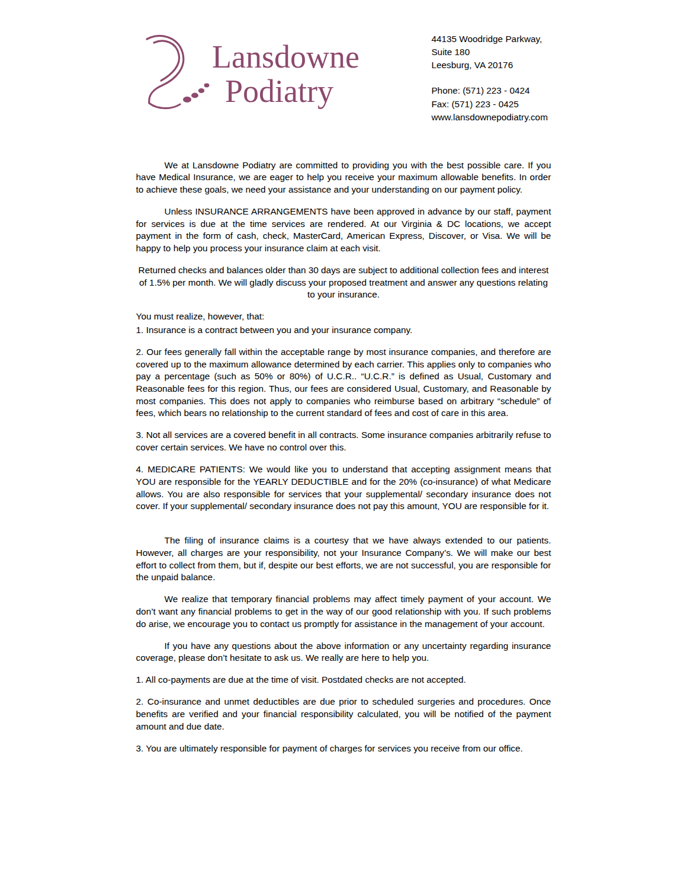Lansdowne Podiatry Lansdowne Podiatry
44135 Woodridge Parkway, Suite 180
Leesburg, VA 20176
Phone: (571) 223 - 0424
Fax: (571) 223 - 0425
www.lansdownepodiatry.com
We at Lansdowne Podiatry are committed to providing you with the best possible care. If you have Medical Insurance, we are eager to help you receive your maximum allowable benefits. In order to achieve these goals, we need your assistance and your understanding on our payment policy.
Unless INSURANCE ARRANGEMENTS have been approved in advance by our staff, payment for services is due at the time services are rendered. At our Virginia & DC locations, we accept payment in the form of cash, check, MasterCard, American Express, Discover, or Visa. We will be happy to help you process your insurance claim at each visit.
Returned checks and balances older than 30 days are subject to additional collection fees and interest of 1.5% per month. We will gladly discuss your proposed treatment and answer any questions relating to your insurance.
You must realize, however, that:
1. Insurance is a contract between you and your insurance company.
2. Our fees generally fall within the acceptable range by most insurance companies, and therefore are covered up to the maximum allowance determined by each carrier. This applies only to companies who pay a percentage (such as 50% or 80%) of U.C.R.. “U.C.R.” is defined as Usual, Customary and Reasonable fees for this region. Thus, our fees are considered Usual, Customary, and Reasonable by most companies. This does not apply to companies who reimburse based on arbitrary “schedule” of fees, which bears no relationship to the current standard of fees and cost of care in this area.
3. Not all services are a covered benefit in all contracts. Some insurance companies arbitrarily refuse to cover certain services. We have no control over this.
4. MEDICARE PATIENTS: We would like you to understand that accepting assignment means that YOU are responsible for the YEARLY DEDUCTIBLE and for the 20% (co-insurance) of what Medicare allows. You are also responsible for services that your supplemental/ secondary insurance does not cover. If your supplemental/ secondary insurance does not pay this amount, YOU are responsible for it.
The filing of insurance claims is a courtesy that we have always extended to our patients. However, all charges are your responsibility, not your Insurance Company’s. We will make our best effort to collect from them, but if, despite our best efforts, we are not successful, you are responsible for the unpaid balance.
We realize that temporary financial problems may affect timely payment of your account. We don’t want any financial problems to get in the way of our good relationship with you. If such problems do arise, we encourage you to contact us promptly for assistance in the management of your account.
If you have any questions about the above information or any uncertainty regarding insurance coverage, please don’t hesitate to ask us. We really are here to help you.
1. All co-payments are due at the time of visit. Postdated checks are not accepted.
2. Co-insurance and unmet deductibles are due prior to scheduled surgeries and procedures. Once benefits are verified and your financial responsibility calculated, you will be notified of the payment amount and due date.
3. You are ultimately responsible for payment of charges for services you receive from our office.